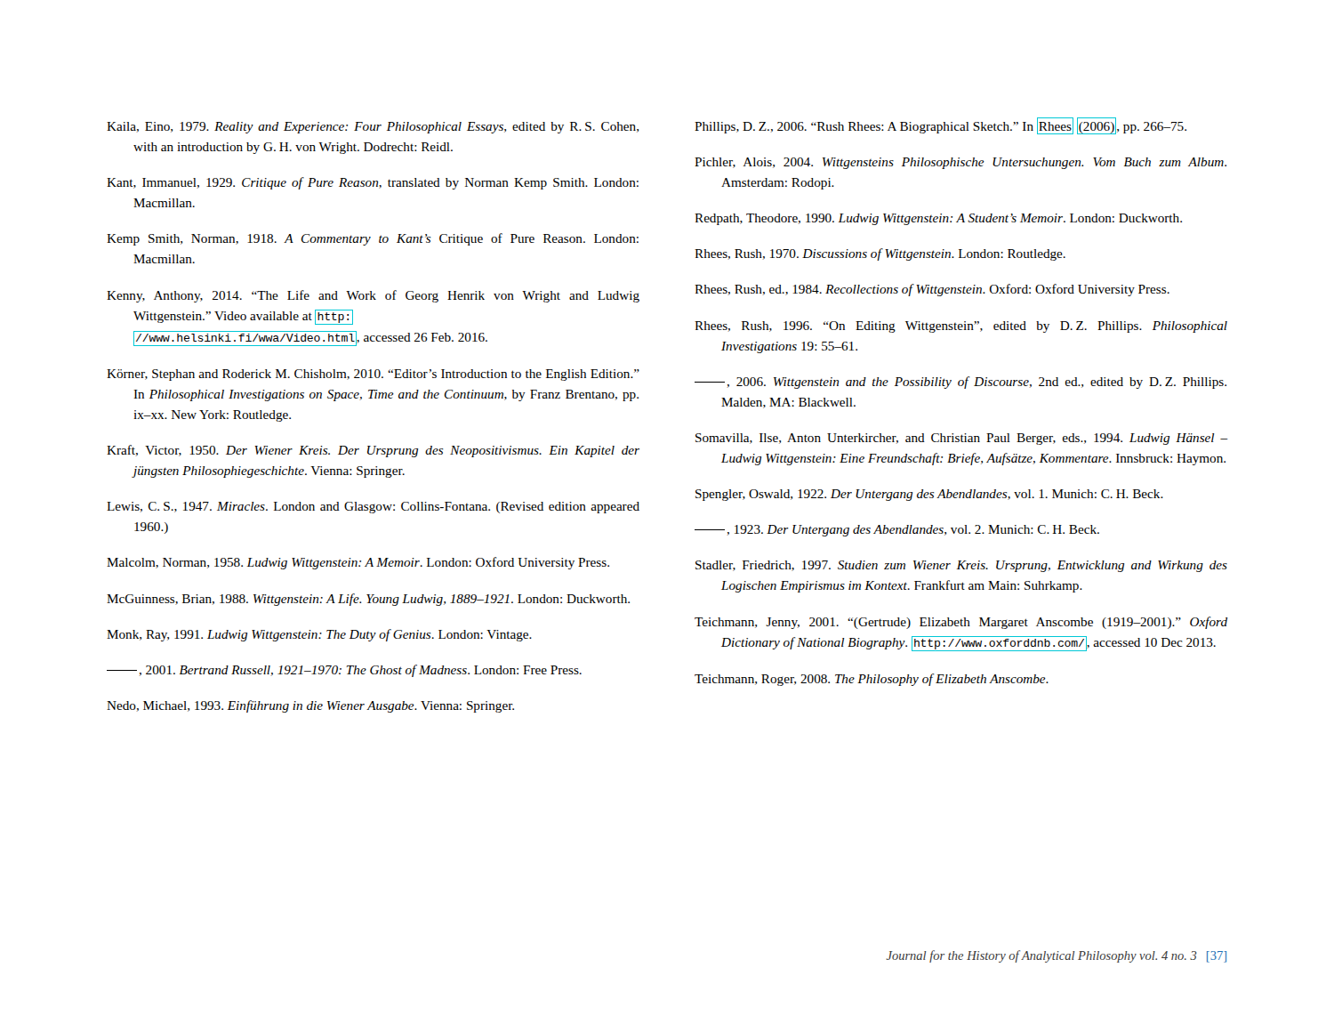Kaila, Eino, 1979. Reality and Experience: Four Philosophical Essays, edited by R. S. Cohen, with an introduction by G. H. von Wright. Dodrecht: Reidl.
Kant, Immanuel, 1929. Critique of Pure Reason, translated by Norman Kemp Smith. London: Macmillan.
Kemp Smith, Norman, 1918. A Commentary to Kant’s Critique of Pure Reason. London: Macmillan.
Kenny, Anthony, 2014. “The Life and Work of Georg Henrik von Wright and Ludwig Wittgenstein.” Video available at http:
//www.helsinki.fi/wwa/Video.html, accessed 26 Feb. 2016.
Körner, Stephan and Roderick M. Chisholm, 2010. “Editor’s Introduction to the English Edition.” In Philosophical Investigations on Space, Time and the Continuum, by Franz Brentano, pp. ix–xx. New York: Routledge.
Kraft, Victor, 1950. Der Wiener Kreis. Der Ursprung des Neopositivismus. Ein Kapitel der jüngsten Philosophiegeschichte. Vienna: Springer.
Lewis, C. S., 1947. Miracles. London and Glasgow: Collins-Fontana. (Revised edition appeared 1960.)
Malcolm, Norman, 1958. Ludwig Wittgenstein: A Memoir. London: Oxford University Press.
McGuinness, Brian, 1988. Wittgenstein: A Life. Young Ludwig, 1889–1921. London: Duckworth.
Monk, Ray, 1991. Ludwig Wittgenstein: The Duty of Genius. London: Vintage.
, 2001. Bertrand Russell, 1921–1970: The Ghost of Madness. London: Free Press.
Nedo, Michael, 1993. Einführung in die Wiener Ausgabe. Vienna: Springer.
Phillips, D. Z., 2006. “Rush Rhees: A Biographical Sketch.” In Rhees (2006), pp. 266–75.
Pichler, Alois, 2004. Wittgensteins Philosophische Untersuchungen. Vom Buch zum Album. Amsterdam: Rodopi.
Redpath, Theodore, 1990. Ludwig Wittgenstein: A Student’s Memoir. London: Duckworth.
Rhees, Rush, 1970. Discussions of Wittgenstein. London: Routledge.
Rhees, Rush, ed., 1984. Recollections of Wittgenstein. Oxford: Oxford University Press.
Rhees, Rush, 1996. “On Editing Wittgenstein”, edited by D. Z. Phillips. Philosophical Investigations 19: 55–61.
, 2006. Wittgenstein and the Possibility of Discourse, 2nd ed., edited by D. Z. Phillips. Malden, MA: Blackwell.
Somavilla, Ilse, Anton Unterkircher, and Christian Paul Berger, eds., 1994. Ludwig Hänsel – Ludwig Wittgenstein: Eine Freundschaft: Briefe, Aufsätze, Kommentare. Innsbruck: Haymon.
Spengler, Oswald, 1922. Der Untergang des Abendlandes, vol. 1. Munich: C. H. Beck.
, 1923. Der Untergang des Abendlandes, vol. 2. Munich: C. H. Beck.
Stadler, Friedrich, 1997. Studien zum Wiener Kreis. Ursprung, Entwicklung and Wirkung des Logischen Empirismus im Kontext. Frankfurt am Main: Suhrkamp.
Teichmann, Jenny, 2001. “(Gertrude) Elizabeth Margaret Anscombe (1919–2001).” Oxford Dictionary of National Biography. http://www.oxforddnb.com/, accessed 10 Dec 2013.
Teichmann, Roger, 2008. The Philosophy of Elizabeth Anscombe.
Journal for the History of Analytical Philosophy vol. 4 no. 3[37]